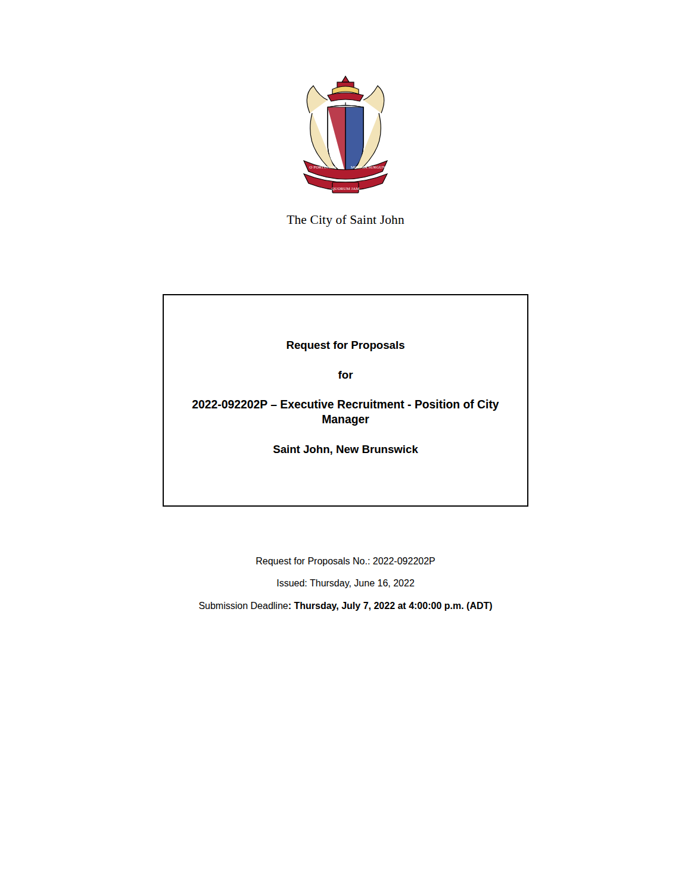The City of Saint John
Request for Proposals
for
2022-092202P – Executive Recruitment - Position of City Manager
Saint John, New Brunswick
Request for Proposals No.: 2022-092202P
Issued: Thursday, June 16, 2022
Submission Deadline: Thursday, July 7, 2022 at 4:00:00 p.m. (ADT)